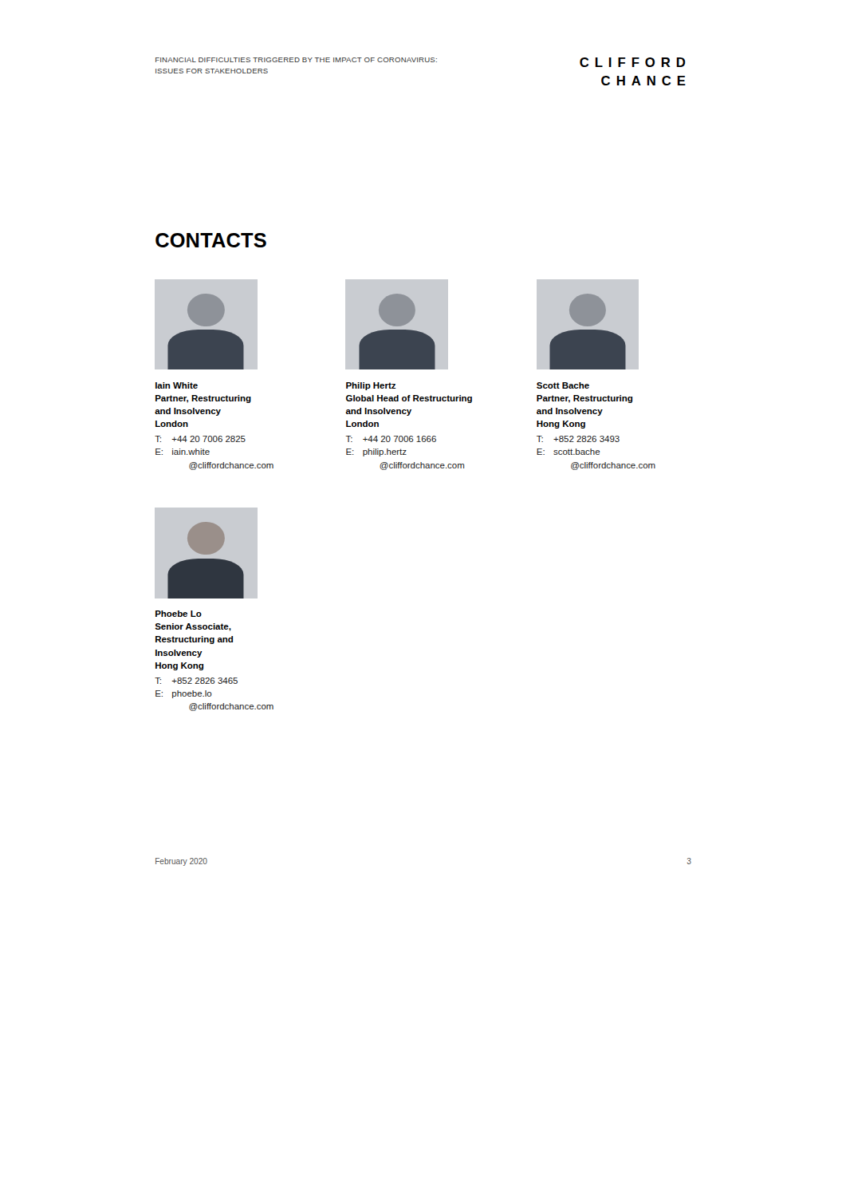Financial difficulties triggered by the impact of coronavirus:
Issues for stakeholders
CLIFFORD
CHANCE
CONTACTS
Iain White
Partner, Restructuring
and Insolvency
London
T:+44 20 7006 2825
E: iain.white @cliffordchance.com
Philip Hertz
Global Head of Restructuring
and Insolvency
London
T:+44 20 7006 1666
E: philip.hertz @cliffordchance.com
Scott Bache
Partner, Restructuring
and Insolvency
Hong Kong
T:+852 2826 3493
E: scott.bache @cliffordchance.com
Phoebe Lo
Senior Associate,
Restructuring and
Insolvency
Hong Kong
T:+852 2826 3465
E: phoebe.lo @cliffordchance.com
February 2020 3